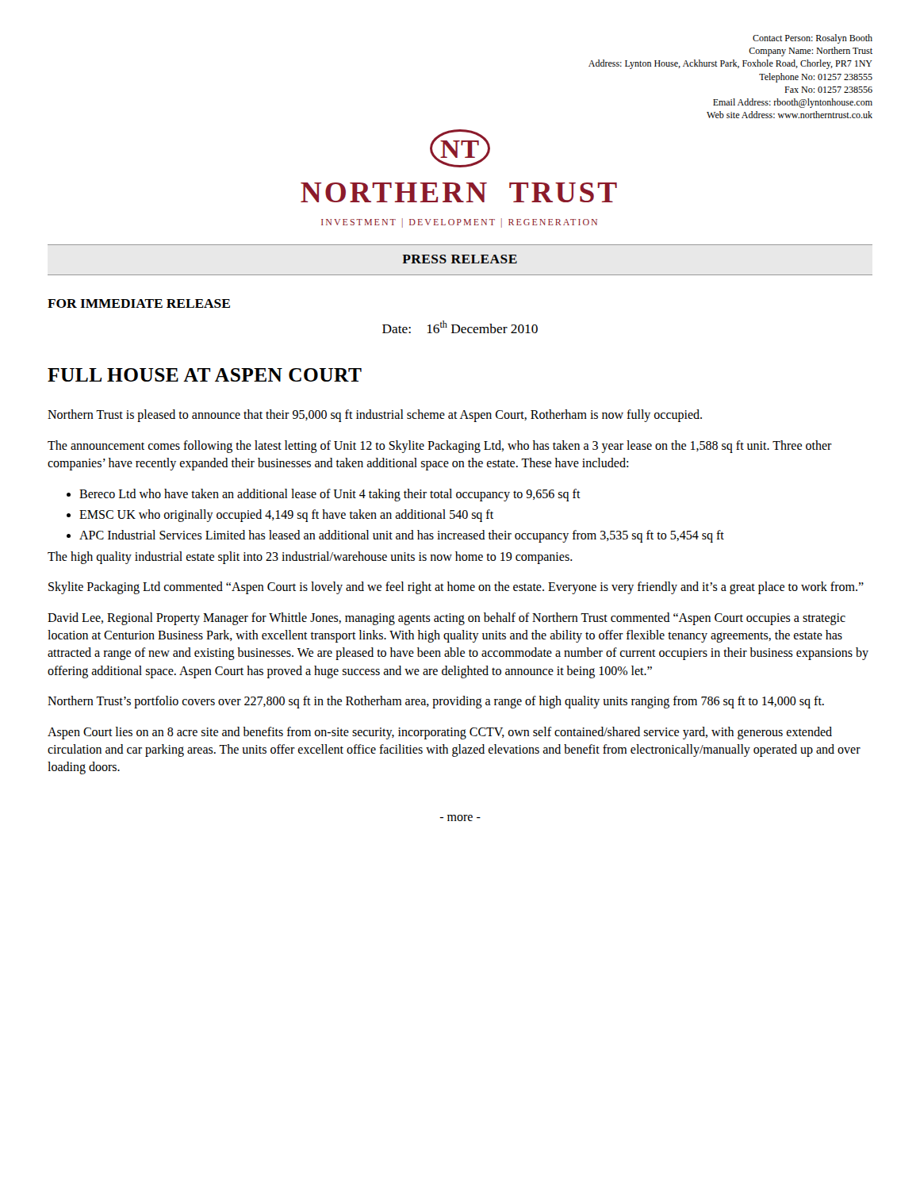Contact Person: Rosalyn Booth
Company Name: Northern Trust
Address: Lynton House, Ackhurst Park, Foxhole Road, Chorley, PR7 1NY
Telephone No: 01257 238555
Fax No: 01257 238556
Email Address: rbooth@lyntonhouse.com
Web site Address: www.northerntrust.co.uk
NT
NORTHERN TRUST
INVESTMENT | DEVELOPMENT | REGENERATION
PRESS RELEASE
FOR IMMEDIATE RELEASE
Date: 16th December 2010
FULL HOUSE AT ASPEN COURT
Northern Trust is pleased to announce that their 95,000 sq ft industrial scheme at Aspen Court, Rotherham is now fully occupied.
The announcement comes following the latest letting of Unit 12 to Skylite Packaging Ltd, who has taken a 3 year lease on the 1,588 sq ft unit. Three other companies’ have recently expanded their businesses and taken additional space on the estate. These have included:
Bereco Ltd who have taken an additional lease of Unit 4 taking their total occupancy to 9,656 sq ft
EMSC UK who originally occupied 4,149 sq ft have taken an additional 540 sq ft
APC Industrial Services Limited has leased an additional unit and has increased their occupancy from 3,535 sq ft to 5,454 sq ft
The high quality industrial estate split into 23 industrial/warehouse units is now home to 19 companies.
Skylite Packaging Ltd commented “Aspen Court is lovely and we feel right at home on the estate. Everyone is very friendly and it’s a great place to work from.”
David Lee, Regional Property Manager for Whittle Jones, managing agents acting on behalf of Northern Trust commented “Aspen Court occupies a strategic location at Centurion Business Park, with excellent transport links. With high quality units and the ability to offer flexible tenancy agreements, the estate has attracted a range of new and existing businesses. We are pleased to have been able to accommodate a number of current occupiers in their business expansions by offering additional space. Aspen Court has proved a huge success and we are delighted to announce it being 100% let.”
Northern Trust’s portfolio covers over 227,800 sq ft in the Rotherham area, providing a range of high quality units ranging from 786 sq ft to 14,000 sq ft.
Aspen Court lies on an 8 acre site and benefits from on-site security, incorporating CCTV, own self contained/shared service yard, with generous extended circulation and car parking areas. The units offer excellent office facilities with glazed elevations and benefit from electronically/manually operated up and over loading doors.
- more -